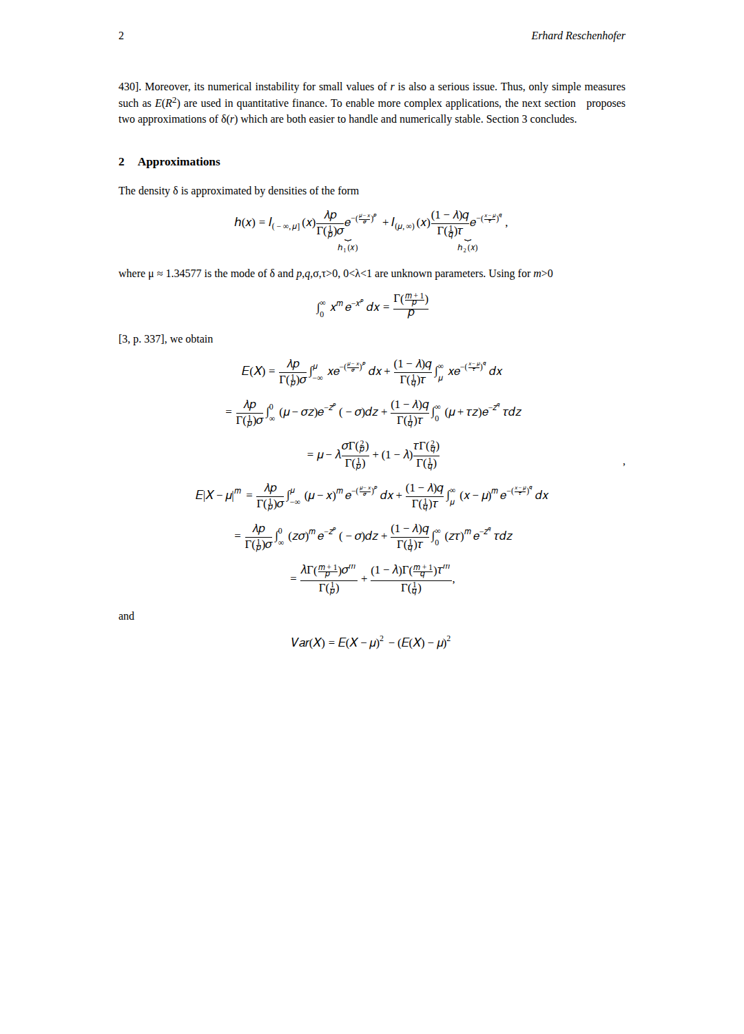2 Erhard Reschenhofer
430]. Moreover, its numerical instability for small values of r is also a serious issue. Thus, only simple measures such as E(R2) are used in quantitative finance. To enable more complex applications, the next section proposes two approximations of δ(r) which are both easier to handle and numerically stable. Section 3 concludes.
2 Approximations
The density δ is approximated by densities of the form
h(x) = I(−∞,μ] (x) λp Γ(1p)σ e −(μ−xσ)p ⏟ h1(x) + I(μ,∞) (x) (1−λ)q Γ(1q)τ e −(x−μτ)q ⏟ h2(x) ,
where μ ≈ 1.34577 is the mode of δ and p,q,σ,τ>0, 0<λ<1 are unknown parameters. Using for m>0
∫ 0 ∞ xm e−xp dx = Γ(m+1p) p
[3, p. 337], we obtain
E(X) = λp Γ(1p)σ ∫ −∞ μ x e −(μ−xσ)p dx + (1−λ)q Γ(1q)τ ∫ μ ∞ x e −(x−μτ)q dx
= λp Γ(1p)σ ∫ ∞ 0 (μ−σz) e−zp (−σ) dz + (1−λ)q Γ(1q)τ ∫ 0 ∞ (μ+τz) e−zq τdz
= μ − λ σΓ(2p) Γ(1p) + (1−λ) τΓ(2q) Γ(1q) ,
E |X−μ| m = λp Γ(1p)σ ∫ −∞ μ (μ−x)m e −(μ−xσ)p dx + (1−λ)q Γ(1q)τ ∫ μ ∞ (x−μ)m e −(x−μτ)q dx
= λp Γ(1p)σ ∫ ∞ 0 (zσ)m e−zp (−σ) dz + (1−λ)q Γ(1q)τ ∫ 0 ∞ (zτ)m e−zq τdz
= λΓ(m+1p)σm Γ(1p) + (1−λ)Γ(m+1q)τm Γ(1q) ,
and
Var(X) = E (X−μ)2 − (E(X)−μ)2